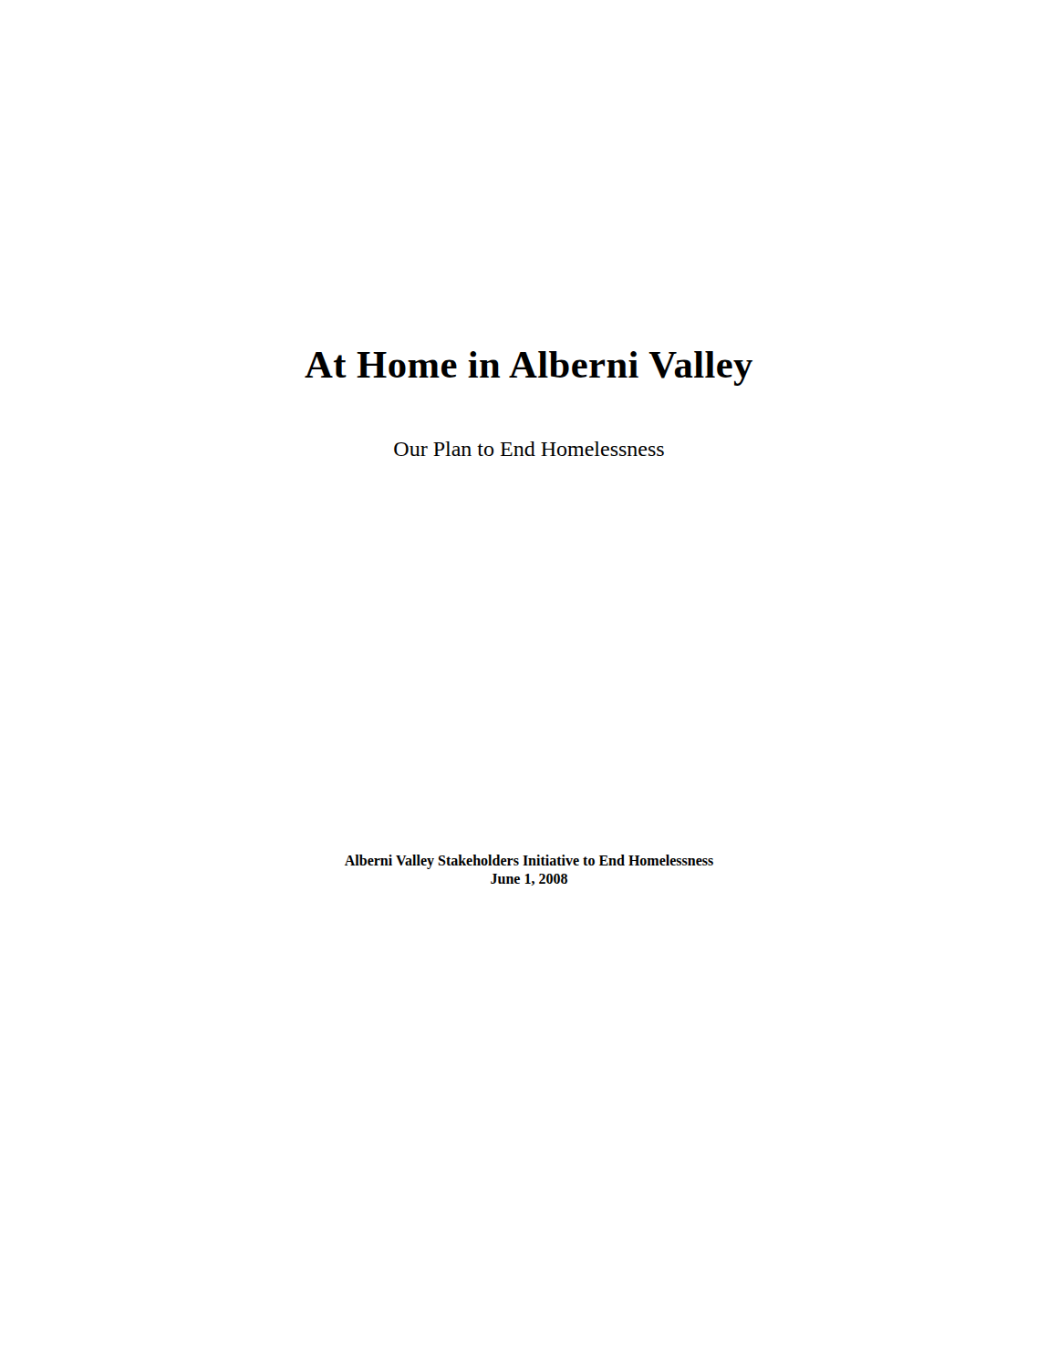At Home in Alberni Valley
Our Plan to End Homelessness
Alberni Valley Stakeholders Initiative to End Homelessness
June 1, 2008